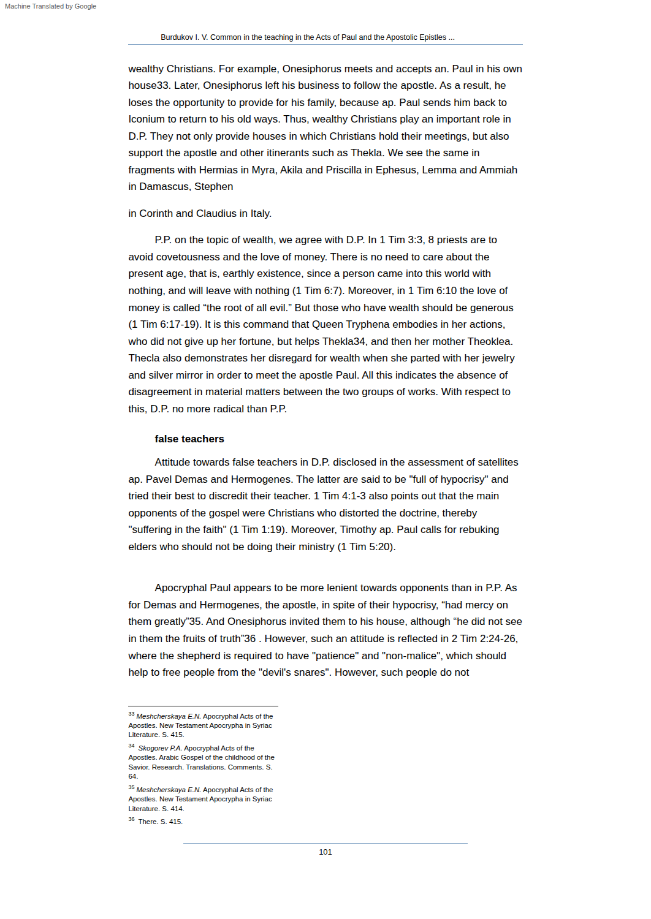Machine Translated by Google
Burdukov I. V. Common in the teaching in the Acts of Paul and the Apostolic Epistles ...
wealthy Christians. For example, Onesiphorus meets and accepts an. Paul in his own house33. Later, Onesiphorus left his business to follow the apostle. As a result, he loses the opportunity to provide for his family, because ap. Paul sends him back to Iconium to return to his old ways. Thus, wealthy Christians play an important role in D.P. They not only provide houses in which Christians hold their meetings, but also support the apostle and other itinerants such as Thekla. We see the same in fragments with Hermias in Myra, Akila and Priscilla in Ephesus, Lemma and Ammiah in Damascus, Stephen
in Corinth and Claudius in Italy.
P.P. on the topic of wealth, we agree with D.P. In 1 Tim 3:3, 8 priests are to avoid covetousness and the love of money. There is no need to care about the present age, that is, earthly existence, since a person came into this world with nothing, and will leave with nothing (1 Tim 6:7). Moreover, in 1 Tim 6:10 the love of money is called “the root of all evil.” But those who have wealth should be generous (1 Tim 6:17-19). It is this command that Queen Tryphena embodies in her actions, who did not give up her fortune, but helps Thekla34, and then her mother Theoklea. Thecla also demonstrates her disregard for wealth when she parted with her jewelry and silver mirror in order to meet the apostle Paul. All this indicates the absence of disagreement in material matters between the two groups of works. With respect to this, D.P. no more radical than P.P.
false teachers
Attitude towards false teachers in D.P. disclosed in the assessment of satellites ap. Pavel Demas and Hermogenes. The latter are said to be "full of hypocrisy" and tried their best to discredit their teacher. 1 Tim 4:1-3 also points out that the main opponents of the gospel were Christians who distorted the doctrine, thereby "suffering in the faith" (1 Tim 1:19). Moreover, Timothy ap. Paul calls for rebuking elders who should not be doing their ministry (1 Tim 5:20).
Apocryphal Paul appears to be more lenient towards opponents than in P.P. As for Demas and Hermogenes, the apostle, in spite of their hypocrisy, “had mercy on them greatly”35. And Onesiphorus invited them to his house, although “he did not see in them the fruits of truth”36 . However, such an attitude is reflected in 2 Tim 2:24-26, where the shepherd is required to have "patience" and "non-malice", which should help to free people from the "devil's snares". However, such people do not
33Meshcherskaya E.N. Apocryphal Acts of the Apostles. New Testament Apocrypha in Syriac Literature. S. 415.
34 Skogorev P.A. Apocryphal Acts of the Apostles. Arabic Gospel of the childhood of the Savior. Research. Translations. Comments. S. 64.
35Meshcherskaya E.N. Apocryphal Acts of the Apostles. New Testament Apocrypha in Syriac Literature. S. 414.
36 There. S. 415.
101